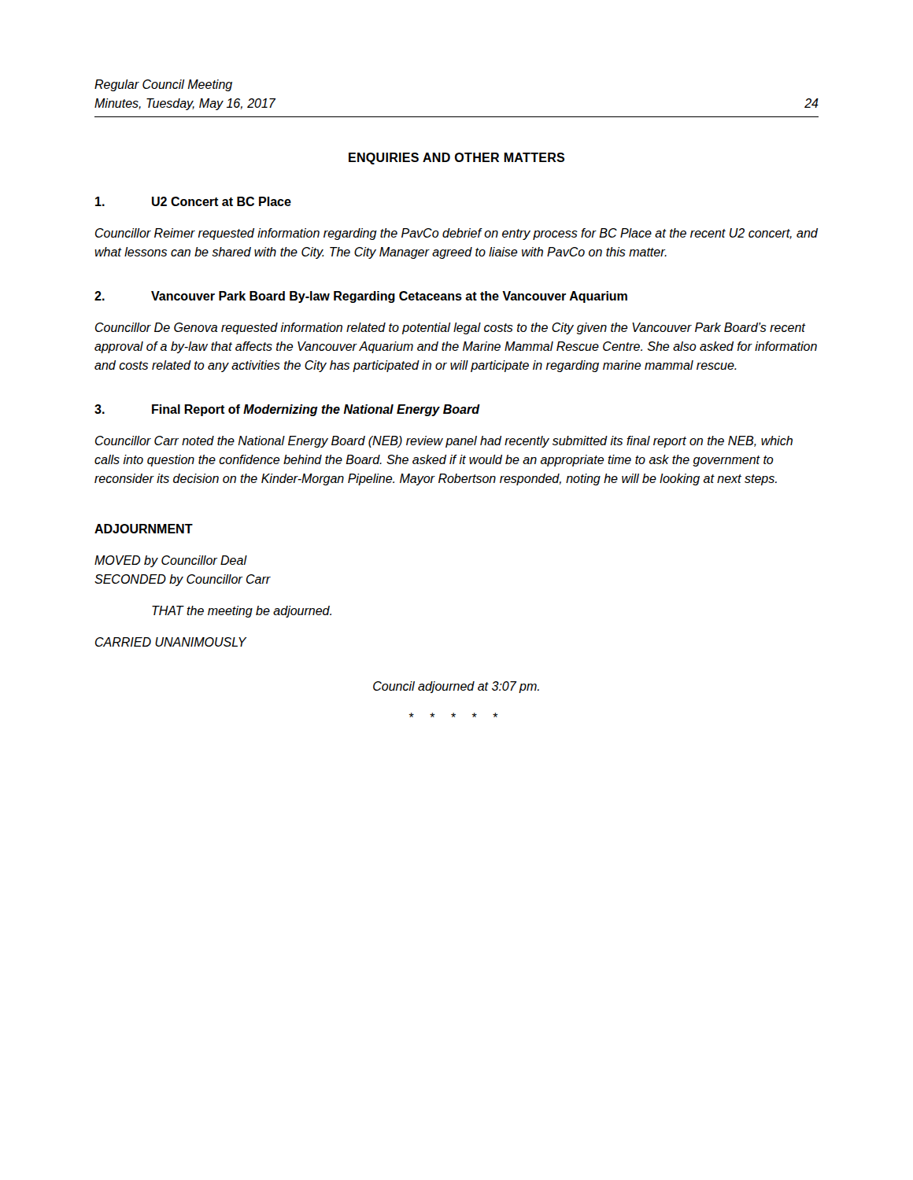Regular Council Meeting
Minutes, Tuesday, May 16, 201724
ENQUIRIES AND OTHER MATTERS
1. U2 Concert at BC Place
Councillor Reimer requested information regarding the PavCo debrief on entry process for BC Place at the recent U2 concert, and what lessons can be shared with the City. The City Manager agreed to liaise with PavCo on this matter.
2. Vancouver Park Board By-law Regarding Cetaceans at the Vancouver Aquarium
Councillor De Genova requested information related to potential legal costs to the City given the Vancouver Park Board’s recent approval of a by-law that affects the Vancouver Aquarium and the Marine Mammal Rescue Centre. She also asked for information and costs related to any activities the City has participated in or will participate in regarding marine mammal rescue.
3. Final Report of Modernizing the National Energy Board
Councillor Carr noted the National Energy Board (NEB) review panel had recently submitted its final report on the NEB, which calls into question the confidence behind the Board. She asked if it would be an appropriate time to ask the government to reconsider its decision on the Kinder-Morgan Pipeline. Mayor Robertson responded, noting he will be looking at next steps.
ADJOURNMENT
MOVED by Councillor Deal
SECONDED by Councillor Carr
THAT the meeting be adjourned.
CARRIED UNANIMOUSLY
Council adjourned at 3:07 pm.
* * * * *